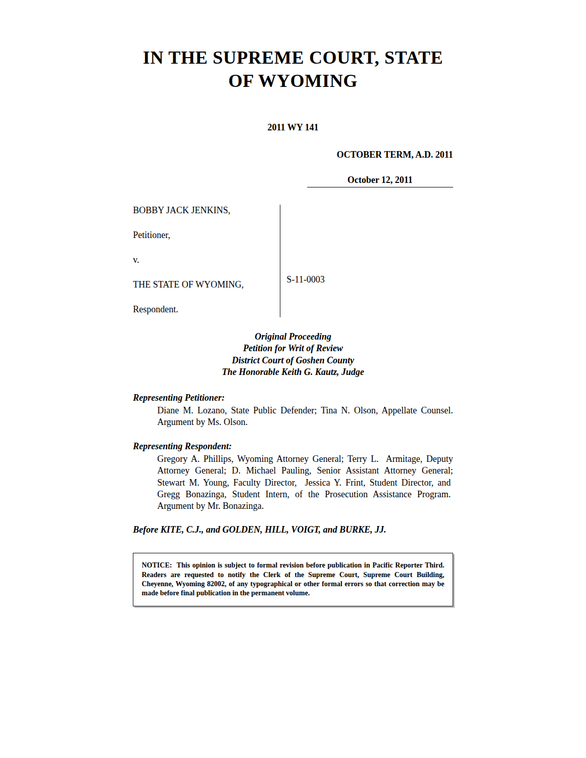IN THE SUPREME COURT, STATE OF WYOMING
2011 WY 141
OCTOBER TERM, A.D. 2011
October 12, 2011
| BOBBY JACK JENKINS, Petitioner, v. THE STATE OF WYOMING, Respondent. | | S-11-0003 |
Original Proceeding
Petition for Writ of Review
District Court of Goshen County
The Honorable Keith G. Kautz, Judge
Representing Petitioner:
Diane M. Lozano, State Public Defender; Tina N. Olson, Appellate Counsel. Argument by Ms. Olson.
Representing Respondent:
Gregory A. Phillips, Wyoming Attorney General; Terry L. Armitage, Deputy Attorney General; D. Michael Pauling, Senior Assistant Attorney General; Stewart M. Young, Faculty Director, Jessica Y. Frint, Student Director, and Gregg Bonazinga, Student Intern, of the Prosecution Assistance Program. Argument by Mr. Bonazinga.
Before KITE, C.J., and GOLDEN, HILL, VOIGT, and BURKE, JJ.
NOTICE: This opinion is subject to formal revision before publication in Pacific Reporter Third. Readers are requested to notify the Clerk of the Supreme Court, Supreme Court Building, Cheyenne, Wyoming 82002, of any typographical or other formal errors so that correction may be made before final publication in the permanent volume.